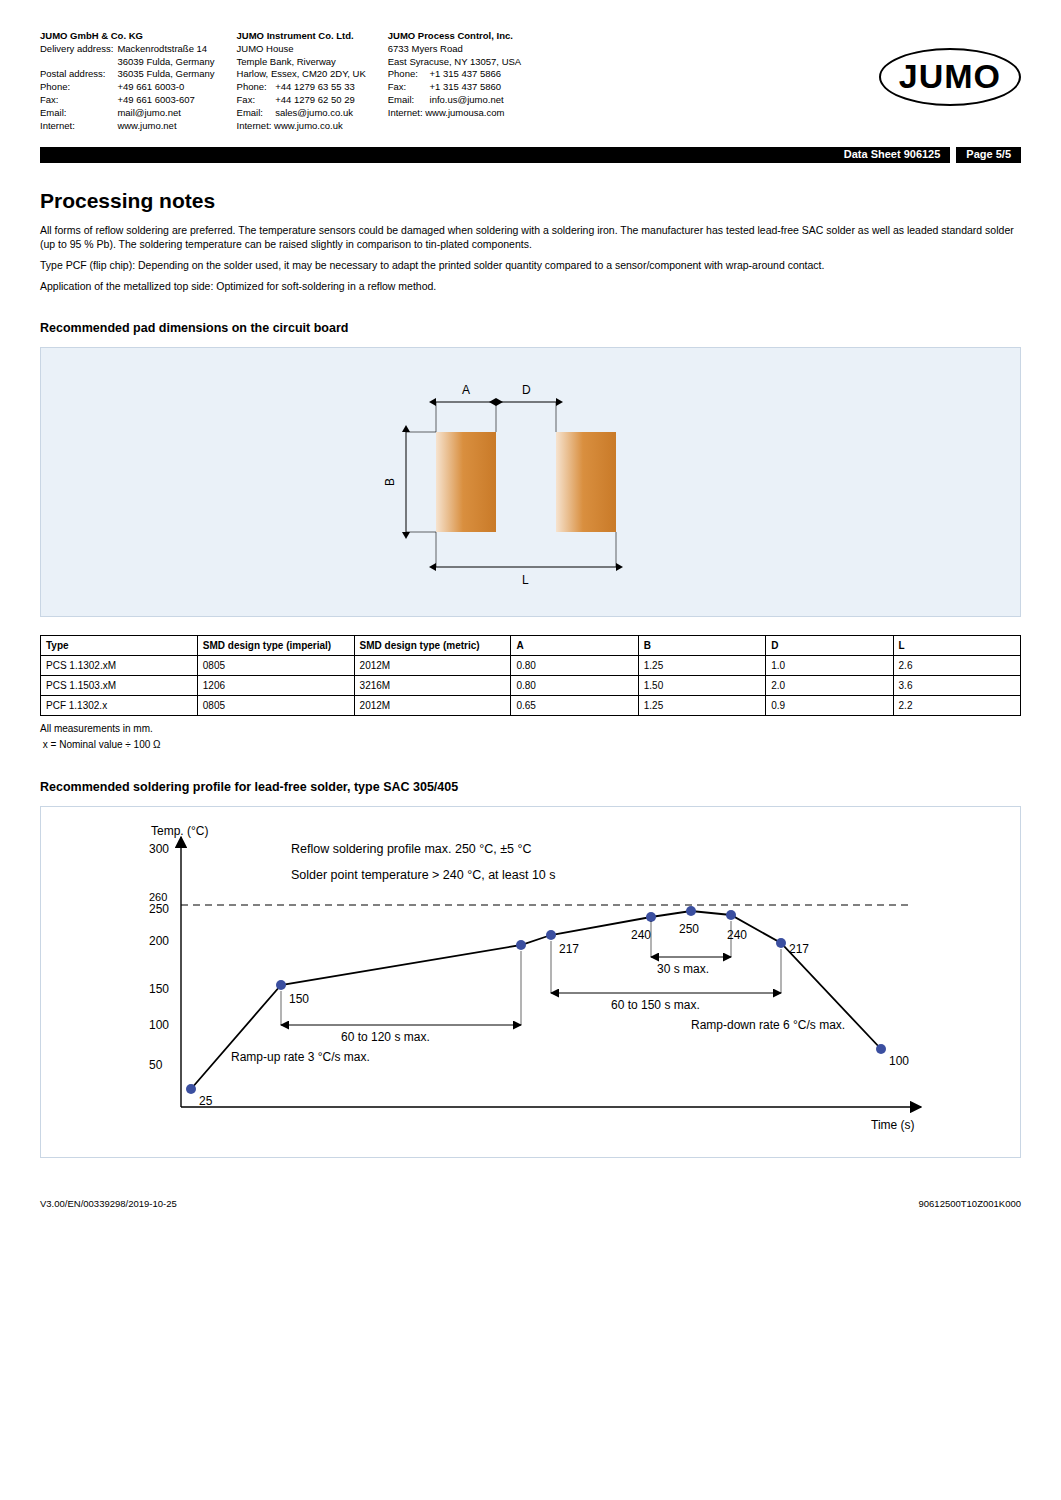JUMO GmbH & Co. KG
| Delivery address: | Mackenrodtstraße 14 |
| | 36039 Fulda, Germany |
| Postal address: | 36035 Fulda, Germany |
| Phone: | +49 661 6003-0 |
| Fax: | +49 661 6003-607 |
| Email: | mail@jumo.net |
| Internet: | www.jumo.net |
JUMO Instrument Co. Ltd.
| JUMO House |
| Temple Bank, Riverway |
| Harlow, Essex, CM20 2DY, UK |
| Phone: | +44 1279 63 55 33 |
| Fax: | +44 1279 62 50 29 |
| Email: | sales@jumo.co.uk |
| Internet: www.jumo.co.uk |
JUMO Process Control, Inc.
| 6733 Myers Road |
| East Syracuse, NY 13057, USA |
| Phone: | +1 315 437 5866 |
| Fax: | +1 315 437 5860 |
| Email: | info.us@jumo.net |
| Internet: www.jumousa.com |
JUMO
Data Sheet 906125
Page 5/5
Processing notes
All forms of reflow soldering are preferred. The temperature sensors could be damaged when soldering with a soldering iron. The manufacturer has tested lead-free SAC solder as well as leaded standard solder (up to 95 % Pb). The soldering temperature can be raised slightly in comparison to tin-plated components.
Type PCF (flip chip): Depending on the solder used, it may be necessary to adapt the printed solder quantity compared to a sensor/component with wrap-around contact.
Application of the metallized top side: Optimized for soft-soldering in a reflow method.
Recommended pad dimensions on the circuit board
A D B L
| Type | SMD design type (imperial) | SMD design type (metric) | A | B | D | L |
| --- | --- | --- | --- | --- | --- | --- |
| PCS 1.1302.xM | 0805 | 2012M | 0.80 | 1.25 | 1.0 | 2.6 |
| PCS 1.1503.xM | 1206 | 3216M | 0.80 | 1.50 | 2.0 | 3.6 |
| PCF 1.1302.x | 0805 | 2012M | 0.65 | 1.25 | 0.9 | 2.2 |
All measurements in mm.
x = Nominal value ÷ 100 Ω
Recommended soldering profile for lead-free solder, type SAC 305/405
Temp. (°C) Time (s) 300 260 250 200 150 100 50 25 150 217 240 250 240 217 100 Reflow soldering profile max. 250 °C, ±5 °C Solder point temperature > 240 °C, at least 10 s 30 s max. 60 to 150 s max. 60 to 120 s max. Ramp-up rate 3 °C/s max. Ramp-down rate 6 °C/s max.
V3.00/EN/00339298/2019-10-25
90612500T10Z001K000